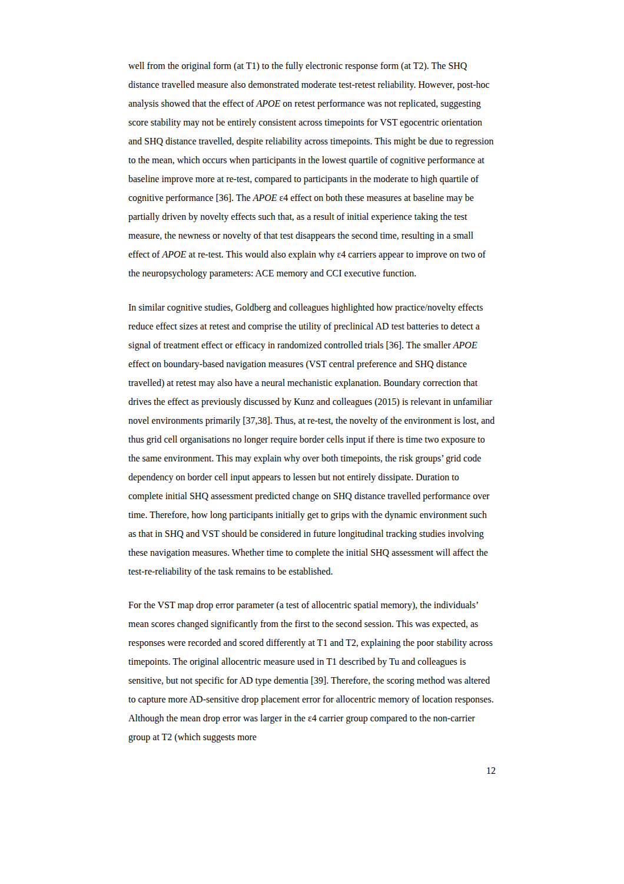well from the original form (at T1) to the fully electronic response form (at T2). The SHQ distance travelled measure also demonstrated moderate test-retest reliability. However, post-hoc analysis showed that the effect of APOE on retest performance was not replicated, suggesting score stability may not be entirely consistent across timepoints for VST egocentric orientation and SHQ distance travelled, despite reliability across timepoints. This might be due to regression to the mean, which occurs when participants in the lowest quartile of cognitive performance at baseline improve more at re-test, compared to participants in the moderate to high quartile of cognitive performance [36]. The APOE ε4 effect on both these measures at baseline may be partially driven by novelty effects such that, as a result of initial experience taking the test measure, the newness or novelty of that test disappears the second time, resulting in a small effect of APOE at re-test. This would also explain why ε4 carriers appear to improve on two of the neuropsychology parameters: ACE memory and CCI executive function.
In similar cognitive studies, Goldberg and colleagues highlighted how practice/novelty effects reduce effect sizes at retest and comprise the utility of preclinical AD test batteries to detect a signal of treatment effect or efficacy in randomized controlled trials [36]. The smaller APOE effect on boundary-based navigation measures (VST central preference and SHQ distance travelled) at retest may also have a neural mechanistic explanation. Boundary correction that drives the effect as previously discussed by Kunz and colleagues (2015) is relevant in unfamiliar novel environments primarily [37,38]. Thus, at re-test, the novelty of the environment is lost, and thus grid cell organisations no longer require border cells input if there is time two exposure to the same environment. This may explain why over both timepoints, the risk groups’ grid code dependency on border cell input appears to lessen but not entirely dissipate. Duration to complete initial SHQ assessment predicted change on SHQ distance travelled performance over time. Therefore, how long participants initially get to grips with the dynamic environment such as that in SHQ and VST should be considered in future longitudinal tracking studies involving these navigation measures. Whether time to complete the initial SHQ assessment will affect the test-re-reliability of the task remains to be established.
For the VST map drop error parameter (a test of allocentric spatial memory), the individuals’ mean scores changed significantly from the first to the second session. This was expected, as responses were recorded and scored differently at T1 and T2, explaining the poor stability across timepoints. The original allocentric measure used in T1 described by Tu and colleagues is sensitive, but not specific for AD type dementia [39]. Therefore, the scoring method was altered to capture more AD-sensitive drop placement error for allocentric memory of location responses. Although the mean drop error was larger in the ε4 carrier group compared to the non-carrier group at T2 (which suggests more
12